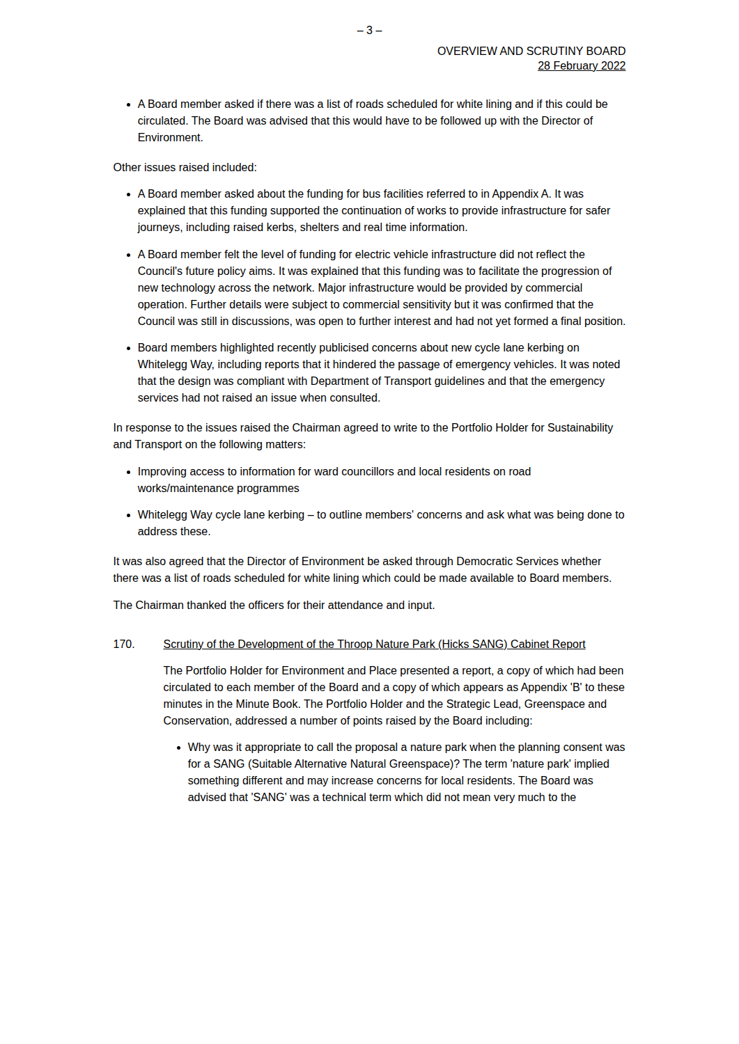– 3 –
OVERVIEW AND SCRUTINY BOARD 28 February 2022
A Board member asked if there was a list of roads scheduled for white lining and if this could be circulated. The Board was advised that this would have to be followed up with the Director of Environment.
Other issues raised included:
A Board member asked about the funding for bus facilities referred to in Appendix A. It was explained that this funding supported the continuation of works to provide infrastructure for safer journeys, including raised kerbs, shelters and real time information.
A Board member felt the level of funding for electric vehicle infrastructure did not reflect the Council's future policy aims. It was explained that this funding was to facilitate the progression of new technology across the network. Major infrastructure would be provided by commercial operation. Further details were subject to commercial sensitivity but it was confirmed that the Council was still in discussions, was open to further interest and had not yet formed a final position.
Board members highlighted recently publicised concerns about new cycle lane kerbing on Whitelegg Way, including reports that it hindered the passage of emergency vehicles. It was noted that the design was compliant with Department of Transport guidelines and that the emergency services had not raised an issue when consulted.
In response to the issues raised the Chairman agreed to write to the Portfolio Holder for Sustainability and Transport on the following matters:
Improving access to information for ward councillors and local residents on road works/maintenance programmes
Whitelegg Way cycle lane kerbing – to outline members' concerns and ask what was being done to address these.
It was also agreed that the Director of Environment be asked through Democratic Services whether there was a list of roads scheduled for white lining which could be made available to Board members.
The Chairman thanked the officers for their attendance and input.
170.
Scrutiny of the Development of the Throop Nature Park (Hicks SANG) Cabinet Report
The Portfolio Holder for Environment and Place presented a report, a copy of which had been circulated to each member of the Board and a copy of which appears as Appendix 'B' to these minutes in the Minute Book. The Portfolio Holder and the Strategic Lead, Greenspace and Conservation, addressed a number of points raised by the Board including:
Why was it appropriate to call the proposal a nature park when the planning consent was for a SANG (Suitable Alternative Natural Greenspace)? The term 'nature park' implied something different and may increase concerns for local residents. The Board was advised that 'SANG' was a technical term which did not mean very much to the